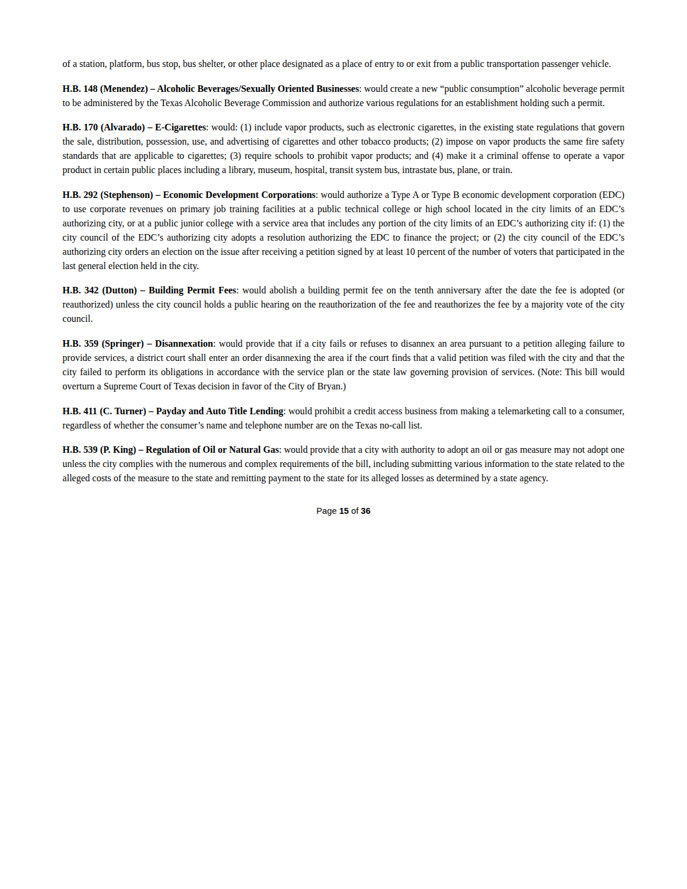of a station, platform, bus stop, bus shelter, or other place designated as a place of entry to or exit from a public transportation passenger vehicle.
H.B. 148 (Menendez) – Alcoholic Beverages/Sexually Oriented Businesses: would create a new “public consumption” alcoholic beverage permit to be administered by the Texas Alcoholic Beverage Commission and authorize various regulations for an establishment holding such a permit.
H.B. 170 (Alvarado) – E-Cigarettes: would: (1) include vapor products, such as electronic cigarettes, in the existing state regulations that govern the sale, distribution, possession, use, and advertising of cigarettes and other tobacco products; (2) impose on vapor products the same fire safety standards that are applicable to cigarettes; (3) require schools to prohibit vapor products; and (4) make it a criminal offense to operate a vapor product in certain public places including a library, museum, hospital, transit system bus, intrastate bus, plane, or train.
H.B. 292 (Stephenson) – Economic Development Corporations: would authorize a Type A or Type B economic development corporation (EDC) to use corporate revenues on primary job training facilities at a public technical college or high school located in the city limits of an EDC’s authorizing city, or at a public junior college with a service area that includes any portion of the city limits of an EDC’s authorizing city if: (1) the city council of the EDC’s authorizing city adopts a resolution authorizing the EDC to finance the project; or (2) the city council of the EDC’s authorizing city orders an election on the issue after receiving a petition signed by at least 10 percent of the number of voters that participated in the last general election held in the city.
H.B. 342 (Dutton) – Building Permit Fees: would abolish a building permit fee on the tenth anniversary after the date the fee is adopted (or reauthorized) unless the city council holds a public hearing on the reauthorization of the fee and reauthorizes the fee by a majority vote of the city council.
H.B. 359 (Springer) – Disannexation: would provide that if a city fails or refuses to disannex an area pursuant to a petition alleging failure to provide services, a district court shall enter an order disannexing the area if the court finds that a valid petition was filed with the city and that the city failed to perform its obligations in accordance with the service plan or the state law governing provision of services. (Note: This bill would overturn a Supreme Court of Texas decision in favor of the City of Bryan.)
H.B. 411 (C. Turner) – Payday and Auto Title Lending: would prohibit a credit access business from making a telemarketing call to a consumer, regardless of whether the consumer’s name and telephone number are on the Texas no-call list.
H.B. 539 (P. King) – Regulation of Oil or Natural Gas: would provide that a city with authority to adopt an oil or gas measure may not adopt one unless the city complies with the numerous and complex requirements of the bill, including submitting various information to the state related to the alleged costs of the measure to the state and remitting payment to the state for its alleged losses as determined by a state agency.
Page 15 of 36